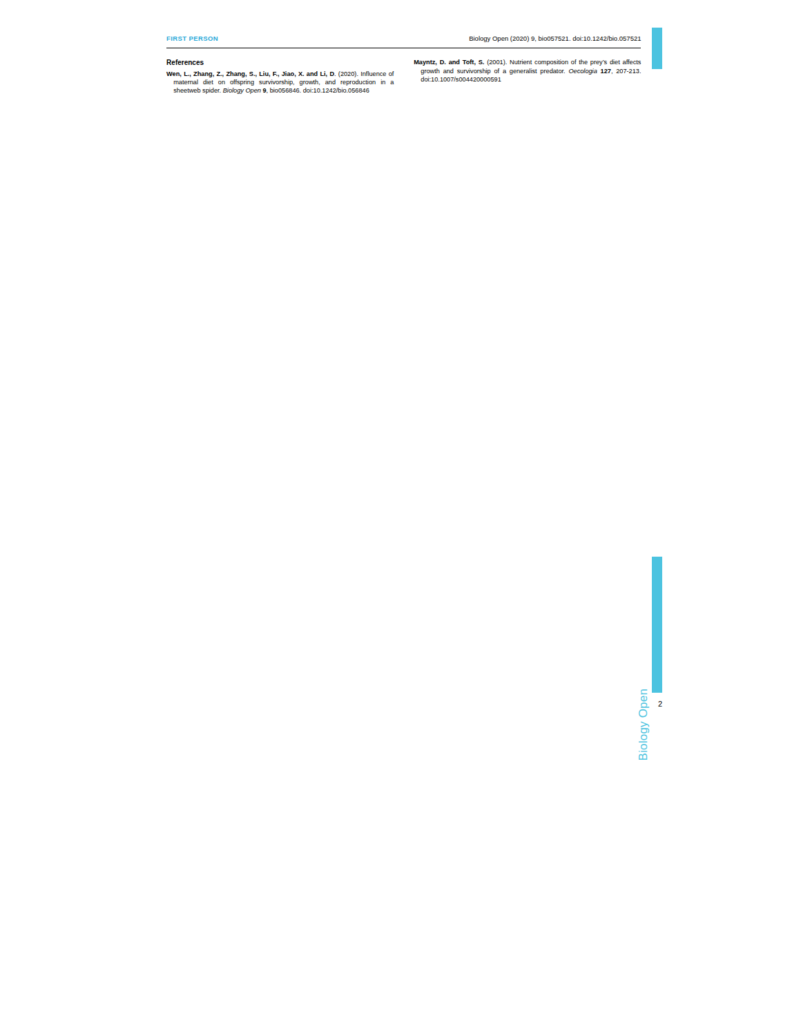Biology Open
First Person Biology Open (2020) 9, bio057521. doi:10.1242/bio.057521
References
Wen, L., Zhang, Z., Zhang, S., Liu, F., Jiao, X. and Li, D. (2020). Influence of maternal diet on offspring survivorship, growth, and reproduction in a sheetweb spider. Biology Open 9, bio056846. doi:10.1242/bio.056846
Mayntz, D. and Toft, S. (2001). Nutrient composition of the prey’s diet affects growth and survivorship of a generalist predator. Oecologia 127, 207-213. doi:10.1007/s004420000591
2